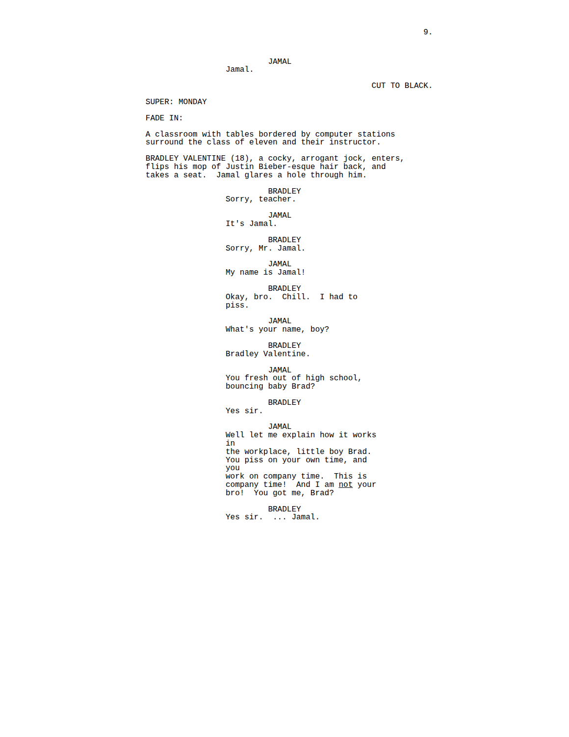9.
JAMAL
Jamal.
CUT TO BLACK.
SUPER: MONDAY
FADE IN:
A classroom with tables bordered by computer stations
surround the class of eleven and their instructor.
BRADLEY VALENTINE (18), a cocky, arrogant jock, enters,
flips his mop of Justin Bieber-esque hair back, and
takes a seat. Jamal glares a hole through him.
BRADLEY
Sorry, teacher.
JAMAL
It's Jamal.
BRADLEY
Sorry, Mr. Jamal.
JAMAL
My name is Jamal!
BRADLEY
Okay, bro. Chill. I had to piss.
JAMAL
What's your name, boy?
BRADLEY
Bradley Valentine.
JAMAL
You fresh out of high school,
bouncing baby Brad?
BRADLEY
Yes sir.
JAMAL
Well let me explain how it works in
the workplace, little boy Brad.
You piss on your own time, and you
work on company time. This is
company time! And I am not your
bro! You got me, Brad?
BRADLEY
Yes sir. ... Jamal.